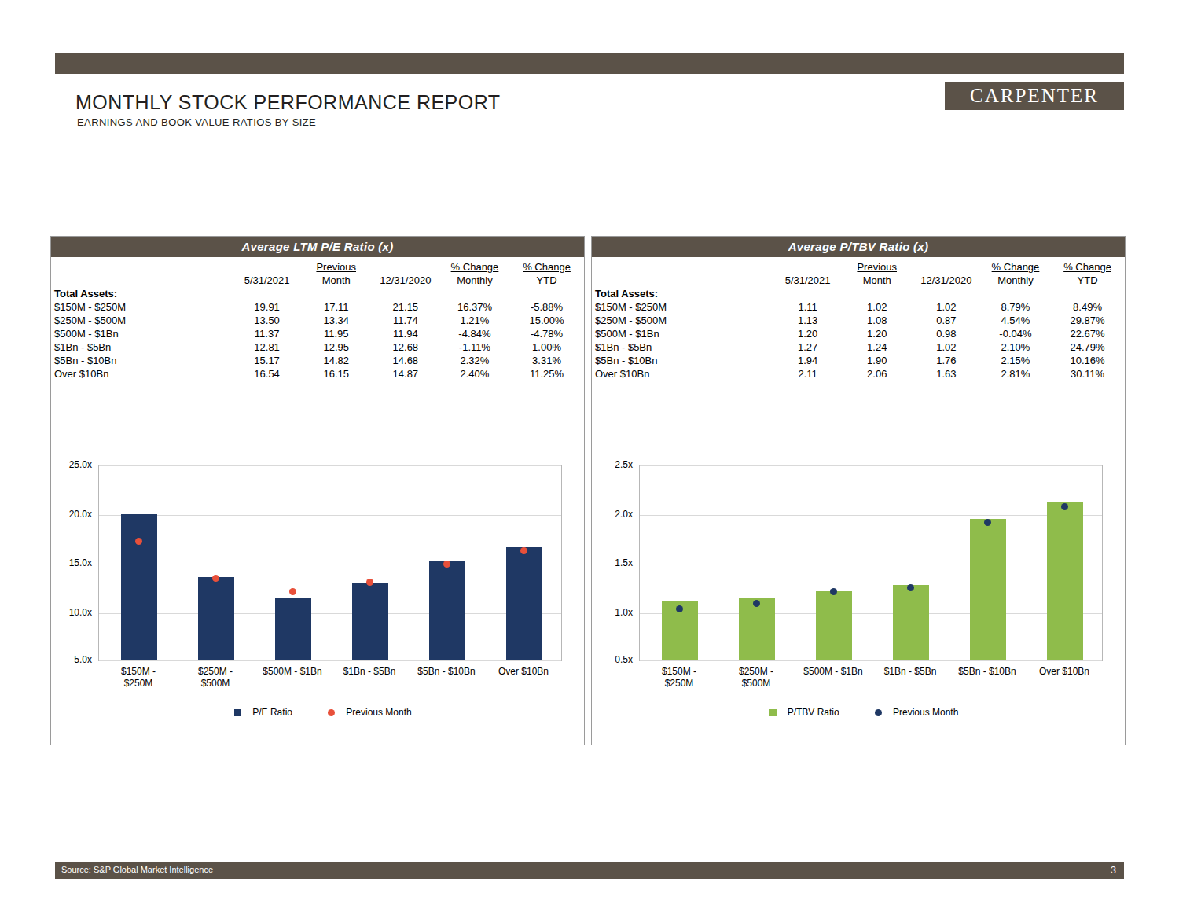CARPENTER
MONTHLY STOCK PERFORMANCE REPORT
EARNINGS AND BOOK VALUE RATIOS BY SIZE
Average LTM P/E Ratio (x)
| | | Previous | | % Change | % Change |
| --- | --- | --- | --- | --- | --- |
| | 5/31/2021 | Month | 12/31/2020 | Monthly | YTD |
| Total Assets: | | | | | |
| $150M - $250M | 19.91 | 17.11 | 21.15 | 16.37% | -5.88% |
| $250M - $500M | 13.50 | 13.34 | 11.74 | 1.21% | 15.00% |
| $500M - $1Bn | 11.37 | 11.95 | 11.94 | -4.84% | -4.78% |
| $1Bn - $5Bn | 12.81 | 12.95 | 12.68 | -1.11% | 1.00% |
| $5Bn - $10Bn | 15.17 | 14.82 | 14.68 | 2.32% | 3.31% |
| Over $10Bn | 16.54 | 16.15 | 14.87 | 2.40% | 11.25% |
25.0x
20.0x
15.0x
10.0x
5.0x
$150M -
$250M
$250M -
$500M
$500M - $1Bn
$1Bn - $5Bn
$5Bn - $10Bn
Over $10Bn
P/E Ratio Previous Month
Average P/TBV Ratio (x)
| | | Previous | | % Change | % Change |
| --- | --- | --- | --- | --- | --- |
| | 5/31/2021 | Month | 12/31/2020 | Monthly | YTD |
| Total Assets: | | | | | |
| $150M - $250M | 1.11 | 1.02 | 1.02 | 8.79% | 8.49% |
| $250M - $500M | 1.13 | 1.08 | 0.87 | 4.54% | 29.87% |
| $500M - $1Bn | 1.20 | 1.20 | 0.98 | -0.04% | 22.67% |
| $1Bn - $5Bn | 1.27 | 1.24 | 1.02 | 2.10% | 24.79% |
| $5Bn - $10Bn | 1.94 | 1.90 | 1.76 | 2.15% | 10.16% |
| Over $10Bn | 2.11 | 2.06 | 1.63 | 2.81% | 30.11% |
2.5x
2.0x
1.5x
1.0x
0.5x
$150M -
$250M
$250M -
$500M
$500M - $1Bn
$1Bn - $5Bn
$5Bn - $10Bn
Over $10Bn
P/TBV Ratio Previous Month
Source: S&P Global Market Intelligence
3